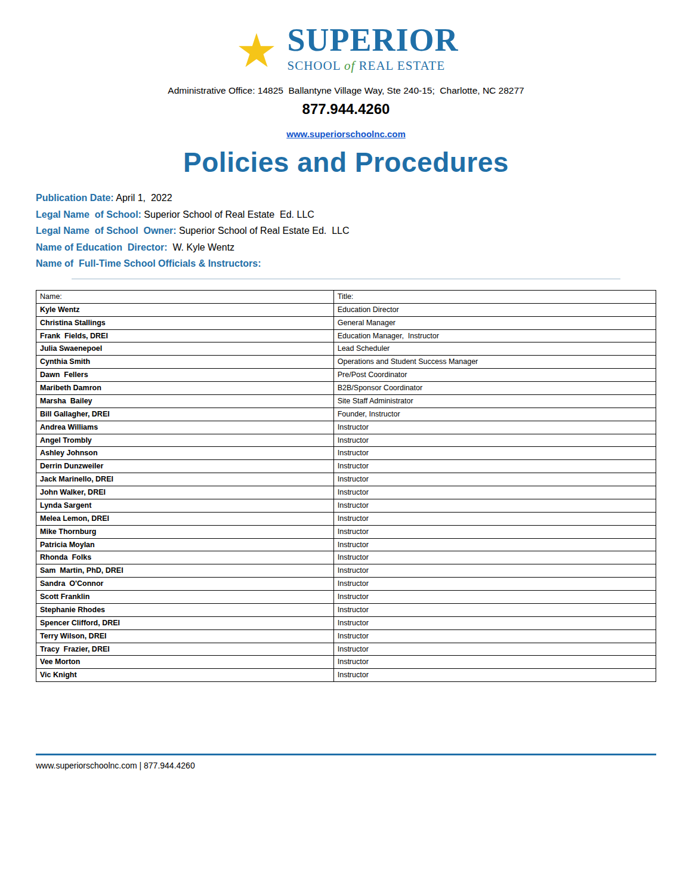★
SUPERIOR
SCHOOL of REAL ESTATE
Administrative Office: 14825 Ballantyne Village Way, Ste 240-15; Charlotte, NC 28277
877.944.4260
www.superiorschoolnc.com
Policies and Procedures
Publication Date: April 1, 2022
Legal Name of School: Superior School of Real Estate Ed. LLC
Legal Name of School Owner: Superior School of Real Estate Ed. LLC
Name of Education Director: W. Kyle Wentz
Name of Full-Time School Officials & Instructors:
| Name: | Title: |
| --- | --- |
| Kyle Wentz | Education Director |
| Christina Stallings | General Manager |
| Frank Fields, DREI | Education Manager, Instructor |
| Julia Swaenepoel | Lead Scheduler |
| Cynthia Smith | Operations and Student Success Manager |
| Dawn Fellers | Pre/Post Coordinator |
| Maribeth Damron | B2B/Sponsor Coordinator |
| Marsha Bailey | Site Staff Administrator |
| Bill Gallagher, DREI | Founder, Instructor |
| Andrea Williams | Instructor |
| Angel Trombly | Instructor |
| Ashley Johnson | Instructor |
| Derrin Dunzweiler | Instructor |
| Jack Marinello, DREI | Instructor |
| John Walker, DREI | Instructor |
| Lynda Sargent | Instructor |
| Melea Lemon, DREI | Instructor |
| Mike Thornburg | Instructor |
| Patricia Moylan | Instructor |
| Rhonda Folks | Instructor |
| Sam Martin, PhD, DREI | Instructor |
| Sandra O'Connor | Instructor |
| Scott Franklin | Instructor |
| Stephanie Rhodes | Instructor |
| Spencer Clifford, DREI | Instructor |
| Terry Wilson, DREI | Instructor |
| Tracy Frazier, DREI | Instructor |
| Vee Morton | Instructor |
| Vic Knight | Instructor |
www.superiorschoolnc.com | 877.944.4260